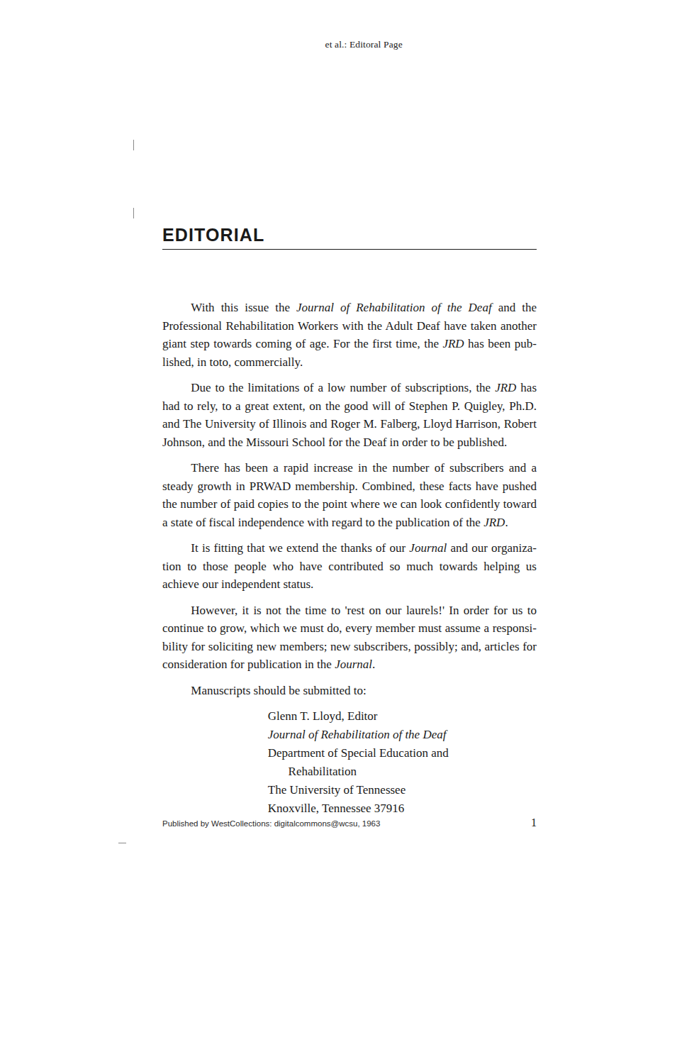et al.: Editoral Page
EDITORIAL
With this issue the Journal of Rehabilitation of the Deaf and the Professional Rehabilitation Workers with the Adult Deaf have taken another giant step towards coming of age. For the first time, the JRD has been published, in toto, commercially.
Due to the limitations of a low number of subscriptions, the JRD has had to rely, to a great extent, on the good will of Stephen P. Quigley, Ph.D. and The University of Illinois and Roger M. Falberg, Lloyd Harrison, Robert Johnson, and the Missouri School for the Deaf in order to be published.
There has been a rapid increase in the number of subscribers and a steady growth in PRWAD membership. Combined, these facts have pushed the number of paid copies to the point where we can look confidently toward a state of fiscal independence with regard to the publication of the JRD.
It is fitting that we extend the thanks of our Journal and our organization to those people who have contributed so much towards helping us achieve our independent status.
However, it is not the time to 'rest on our laurels!' In order for us to continue to grow, which we must do, every member must assume a responsibility for soliciting new members; new subscribers, possibly; and, articles for consideration for publication in the Journal.
Manuscripts should be submitted to:
Glenn T. Lloyd, Editor Journal of Rehabilitation of the Deaf Department of Special Education and Rehabilitation The University of Tennessee Knoxville, Tennessee 37916
Published by WestCollections: digitalcommons@wcsu, 1963 1